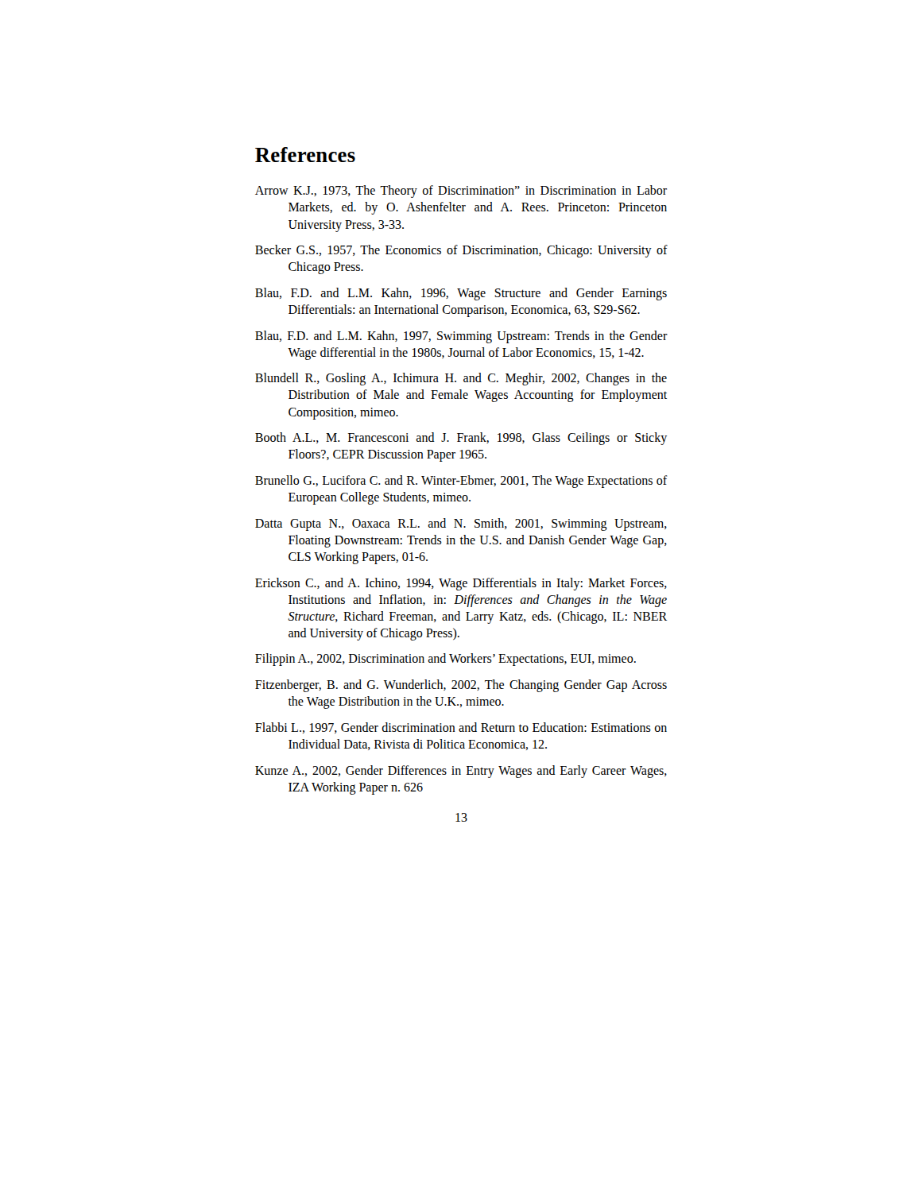References
Arrow K.J., 1973, The Theory of Discrimination” in Discrimination in Labor Markets, ed. by O. Ashenfelter and A. Rees. Princeton: Princeton University Press, 3-33.
Becker G.S., 1957, The Economics of Discrimination, Chicago: University of Chicago Press.
Blau, F.D. and L.M. Kahn, 1996, Wage Structure and Gender Earnings Differentials: an International Comparison, Economica, 63, S29-S62.
Blau, F.D. and L.M. Kahn, 1997, Swimming Upstream: Trends in the Gender Wage differential in the 1980s, Journal of Labor Economics, 15, 1-42.
Blundell R., Gosling A., Ichimura H. and C. Meghir, 2002, Changes in the Distribution of Male and Female Wages Accounting for Employment Composition, mimeo.
Booth A.L., M. Francesconi and J. Frank, 1998, Glass Ceilings or Sticky Floors?, CEPR Discussion Paper 1965.
Brunello G., Lucifora C. and R. Winter-Ebmer, 2001, The Wage Expectations of European College Students, mimeo.
Datta Gupta N., Oaxaca R.L. and N. Smith, 2001, Swimming Upstream, Floating Downstream: Trends in the U.S. and Danish Gender Wage Gap, CLS Working Papers, 01-6.
Erickson C., and A. Ichino, 1994, Wage Differentials in Italy: Market Forces, Institutions and Inflation, in: Differences and Changes in the Wage Structure, Richard Freeman, and Larry Katz, eds. (Chicago, IL: NBER and University of Chicago Press).
Filippin A., 2002, Discrimination and Workers’ Expectations, EUI, mimeo.
Fitzenberger, B. and G. Wunderlich, 2002, The Changing Gender Gap Across the Wage Distribution in the U.K., mimeo.
Flabbi L., 1997, Gender discrimination and Return to Education: Estimations on Individual Data, Rivista di Politica Economica, 12.
Kunze A., 2002, Gender Differences in Entry Wages and Early Career Wages, IZA Working Paper n. 626
13